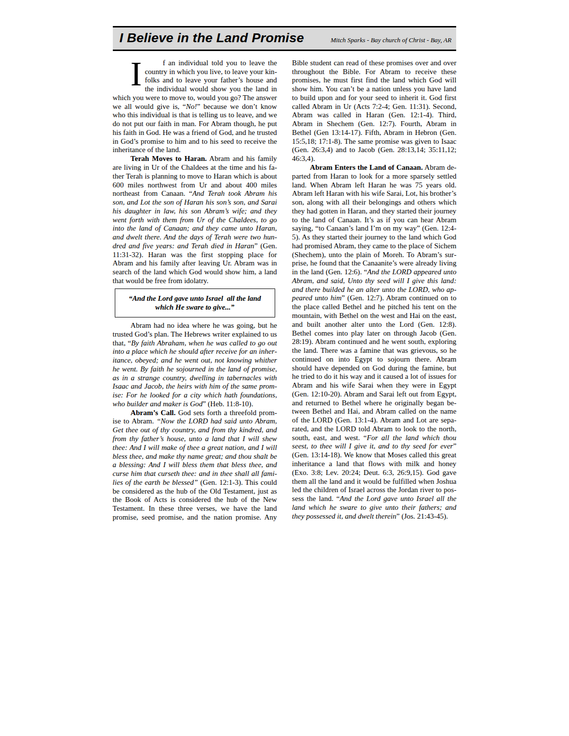I Believe in the Land Promise
Mitch Sparks - Bay church of Christ - Bay, AR
If an individual told you to leave the country in which you live, to leave your kinfolks and to leave your father’s house and the individual would show you the land in which you were to move to, would you go? The answer we all would give is, “No!” because we don’t know who this individual is that is telling us to leave, and we do not put our faith in man. For Abram though, he put his faith in God. He was a friend of God, and he trusted in God’s promise to him and to his seed to receive the inheritance of the land.
Terah Moves to Haran. Abram and his family are living in Ur of the Chaldees at the time and his father Terah is planning to move to Haran which is about 600 miles northwest from Ur and about 400 miles northeast from Canaan. “And Terah took Abram his son, and Lot the son of Haran his son’s son, and Sarai his daughter in law, his son Abram’s wife; and they went forth with them from Ur of the Chaldees, to go into the land of Canaan; and they came unto Haran, and dwelt there. And the days of Terah were two hundred and five years: and Terah died in Haran” (Gen. 11:31-32). Haran was the first stopping place for Abram and his family after leaving Ur. Abram was in search of the land which God would show him, a land that would be free from idolatry.
“And the Lord gave unto Israel all the land which He sware to give...”
Abram had no idea where he was going, but he trusted God’s plan. The Hebrews writer explained to us that, “By faith Abraham, when he was called to go out into a place which he should after receive for an inheritance, obeyed; and he went out, not knowing whither he went. By faith he sojourned in the land of promise, as in a strange country, dwelling in tabernacles with Isaac and Jacob, the heirs with him of the same promise: For he looked for a city which hath foundations, who builder and maker is God” (Heb. 11:8-10).
Abram’s Call. God sets forth a threefold promise to Abram. “Now the LORD had said unto Abram, Get thee out of thy country, and from thy kindred, and from thy father’s house, unto a land that I will shew thee: And I will make of thee a great nation, and I will bless thee, and make thy name great; and thou shalt be a blessing: And I will bless them that bless thee, and curse him that curseth thee: and in thee shall all families of the earth be blessed” (Gen. 12:1-3). This could be considered as the hub of the Old Testament, just as the Book of Acts is considered the hub of the New Testament. In these three verses, we have the land promise, seed promise, and the nation promise. Any Bible student can read of these promises over and over throughout the Bible. For Abram to receive these promises, he must first find the land which God will show him. You can’t be a nation unless you have land to build upon and for your seed to inherit it. God first called Abram in Ur (Acts 7:2-4; Gen. 11:31). Second, Abram was called in Haran (Gen. 12:1-4). Third, Abram in Shechem (Gen. 12:7). Fourth, Abram in Bethel (Gen 13:14-17). Fifth, Abram in Hebron (Gen. 15:5,18; 17:1-8). The same promise was given to Isaac (Gen. 26:3,4) and to Jacob (Gen. 28:13,14; 35:11,12; 46:3,4).
Abram Enters the Land of Canaan. Abram departed from Haran to look for a more sparsely settled land. When Abram left Haran he was 75 years old. Abram left Haran with his wife Sarai, Lot, his brother’s son, along with all their belongings and others which they had gotten in Haran, and they started their journey to the land of Canaan. It’s as if you can hear Abram saying, “to Canaan’s land I’m on my way” (Gen. 12:4-5). As they started their journey to the land which God had promised Abram, they came to the place of Sichem (Shechem), unto the plain of Moreh. To Abram’s surprise, he found that the Canaanite’s were already living in the land (Gen. 12:6). “And the LORD appeared unto Abram, and said, Unto thy seed will I give this land: and there builded he an alter unto the LORD, who appeared unto him” (Gen. 12:7). Abram continued on to the place called Bethel and he pitched his tent on the mountain, with Bethel on the west and Hai on the east, and built another alter unto the Lord (Gen. 12:8). Bethel comes into play later on through Jacob (Gen. 28:19). Abram continued and he went south, exploring the land. There was a famine that was grievous, so he continued on into Egypt to sojourn there. Abram should have depended on God during the famine, but he tried to do it his way and it caused a lot of issues for Abram and his wife Sarai when they were in Egypt (Gen. 12:10-20). Abram and Sarai left out from Egypt, and returned to Bethel where he originally began between Bethel and Hai, and Abram called on the name of the LORD (Gen. 13:1-4). Abram and Lot are separated, and the LORD told Abram to look to the north, south, east, and west. “For all the land which thou seest, to thee will I give it, and to thy seed for ever” (Gen. 13:14-18). We know that Moses called this great inheritance a land that flows with milk and honey (Exo. 3:8; Lev. 20:24; Deut. 6:3, 26:9,15). God gave them all the land and it would be fulfilled when Joshua led the children of Israel across the Jordan river to possess the land. “And the Lord gave unto Israel all the land which he sware to give unto their fathers; and they possessed it, and dwelt therein” (Jos. 21:43-45).